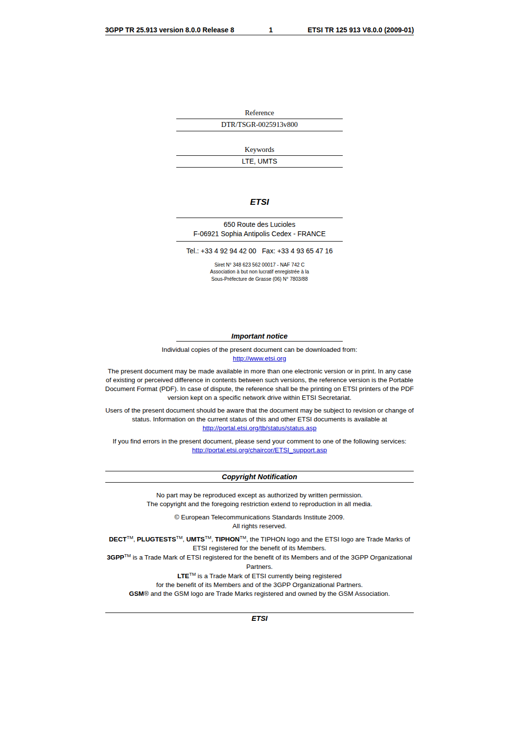3GPP TR 25.913 version 8.0.0 Release 8 1 ETSI TR 125 913 V8.0.0 (2009-01)
Reference
DTR/TSGR-0025913v800
Keywords
LTE, UMTS
ETSI
650 Route des Lucioles
F-06921 Sophia Antipolis Cedex - FRANCE
Tel.: +33 4 92 94 42 00 Fax: +33 4 93 65 47 16
Siret N° 348 623 562 00017 - NAF 742 C
Association à but non lucratif enregistrée à la
Sous-Préfecture de Grasse (06) N° 7803/88
Important notice
Individual copies of the present document can be downloaded from:
http://www.etsi.org
The present document may be made available in more than one electronic version or in print. In any case of existing or perceived difference in contents between such versions, the reference version is the Portable Document Format (PDF). In case of dispute, the reference shall be the printing on ETSI printers of the PDF version kept on a specific network drive within ETSI Secretariat.
Users of the present document should be aware that the document may be subject to revision or change of status. Information on the current status of this and other ETSI documents is available at
http://portal.etsi.org/tb/status/status.asp
If you find errors in the present document, please send your comment to one of the following services:
http://portal.etsi.org/chaircor/ETSI_support.asp
Copyright Notification
No part may be reproduced except as authorized by written permission.
The copyright and the foregoing restriction extend to reproduction in all media.
© European Telecommunications Standards Institute 2009.
All rights reserved.
DECT TM, PLUGTESTS TM, UMTS TM, TIPHON TM, the TIPHON logo and the ETSI logo are Trade Marks of ETSI registered for the benefit of its Members.
3GPP TM is a Trade Mark of ETSI registered for the benefit of its Members and of the 3GPP Organizational Partners.
LTE TM is a Trade Mark of ETSI currently being registered
for the benefit of its Members and of the 3GPP Organizational Partners.
GSM® and the GSM logo are Trade Marks registered and owned by the GSM Association.
ETSI